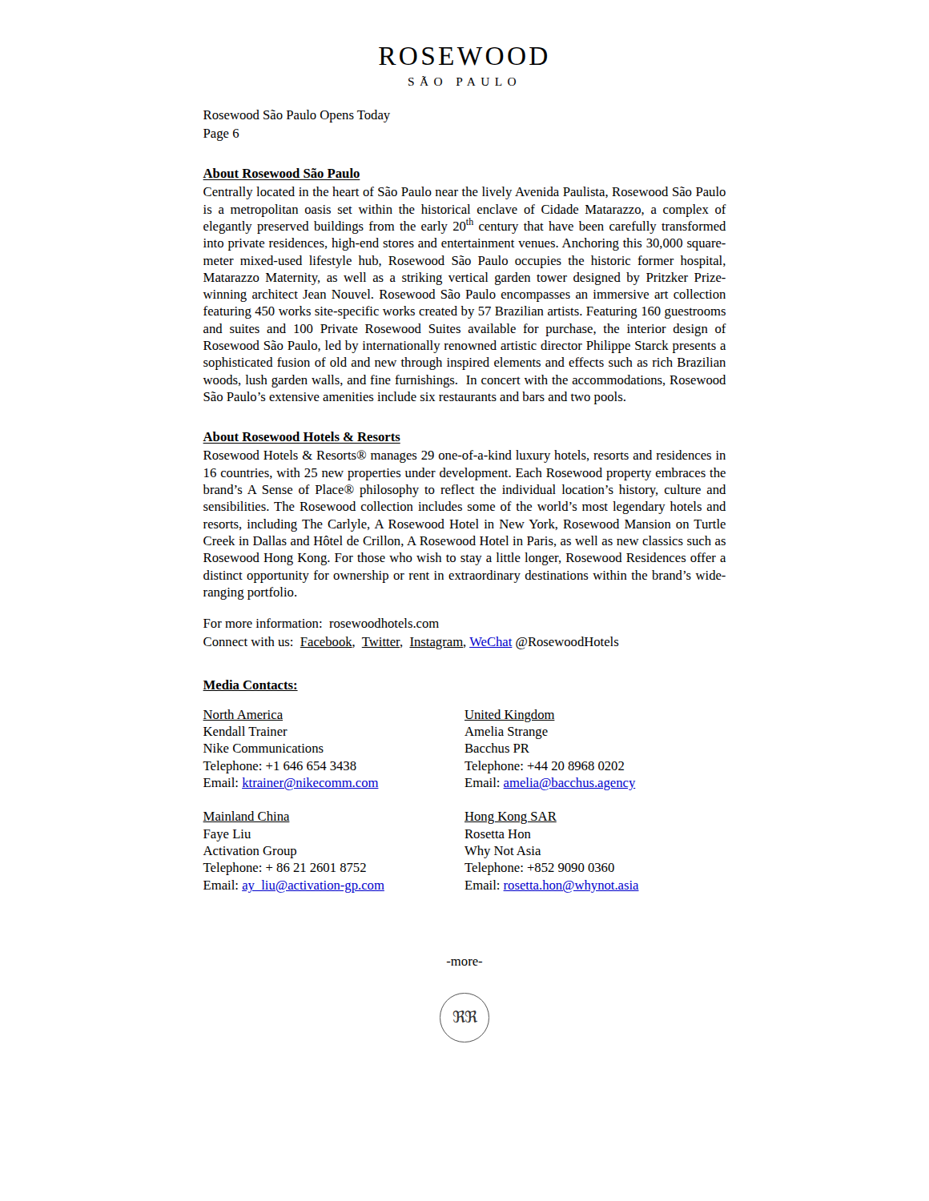ROSEWOOD
SÃO PAULO
Rosewood São Paulo Opens Today
Page 6
About Rosewood São Paulo
Centrally located in the heart of São Paulo near the lively Avenida Paulista, Rosewood São Paulo is a metropolitan oasis set within the historical enclave of Cidade Matarazzo, a complex of elegantly preserved buildings from the early 20th century that have been carefully transformed into private residences, high-end stores and entertainment venues. Anchoring this 30,000 square-meter mixed-used lifestyle hub, Rosewood São Paulo occupies the historic former hospital, Matarazzo Maternity, as well as a striking vertical garden tower designed by Pritzker Prize-winning architect Jean Nouvel. Rosewood São Paulo encompasses an immersive art collection featuring 450 works site-specific works created by 57 Brazilian artists. Featuring 160 guestrooms and suites and 100 Private Rosewood Suites available for purchase, the interior design of Rosewood São Paulo, led by internationally renowned artistic director Philippe Starck presents a sophisticated fusion of old and new through inspired elements and effects such as rich Brazilian woods, lush garden walls, and fine furnishings. In concert with the accommodations, Rosewood São Paulo’s extensive amenities include six restaurants and bars and two pools.
About Rosewood Hotels & Resorts
Rosewood Hotels & Resorts® manages 29 one-of-a-kind luxury hotels, resorts and residences in 16 countries, with 25 new properties under development. Each Rosewood property embraces the brand’s A Sense of Place® philosophy to reflect the individual location’s history, culture and sensibilities. The Rosewood collection includes some of the world’s most legendary hotels and resorts, including The Carlyle, A Rosewood Hotel in New York, Rosewood Mansion on Turtle Creek in Dallas and Hôtel de Crillon, A Rosewood Hotel in Paris, as well as new classics such as Rosewood Hong Kong. For those who wish to stay a little longer, Rosewood Residences offer a distinct opportunity for ownership or rent in extraordinary destinations within the brand’s wide-ranging portfolio.
For more information: rosewoodhotels.com
Connect with us: Facebook, Twitter, Instagram, WeChat @RosewoodHotels
Media Contacts:
| North America Kendall Trainer Nike Communications Telephone: +1 646 654 3438 Email: ktrainer@nikecomm.com | United Kingdom Amelia Strange Bacchus PR Telephone: +44 20 8968 0202 Email: amelia@bacchus.agency |
| Mainland China Faye Liu Activation Group Telephone: + 86 21 2601 8752 Email: ay_liu@activation-gp.com | Hong Kong SAR Rosetta Hon Why Not Asia Telephone: +852 9090 0360 Email: rosetta.hon@whynot.asia |
-more-
ℜℜ